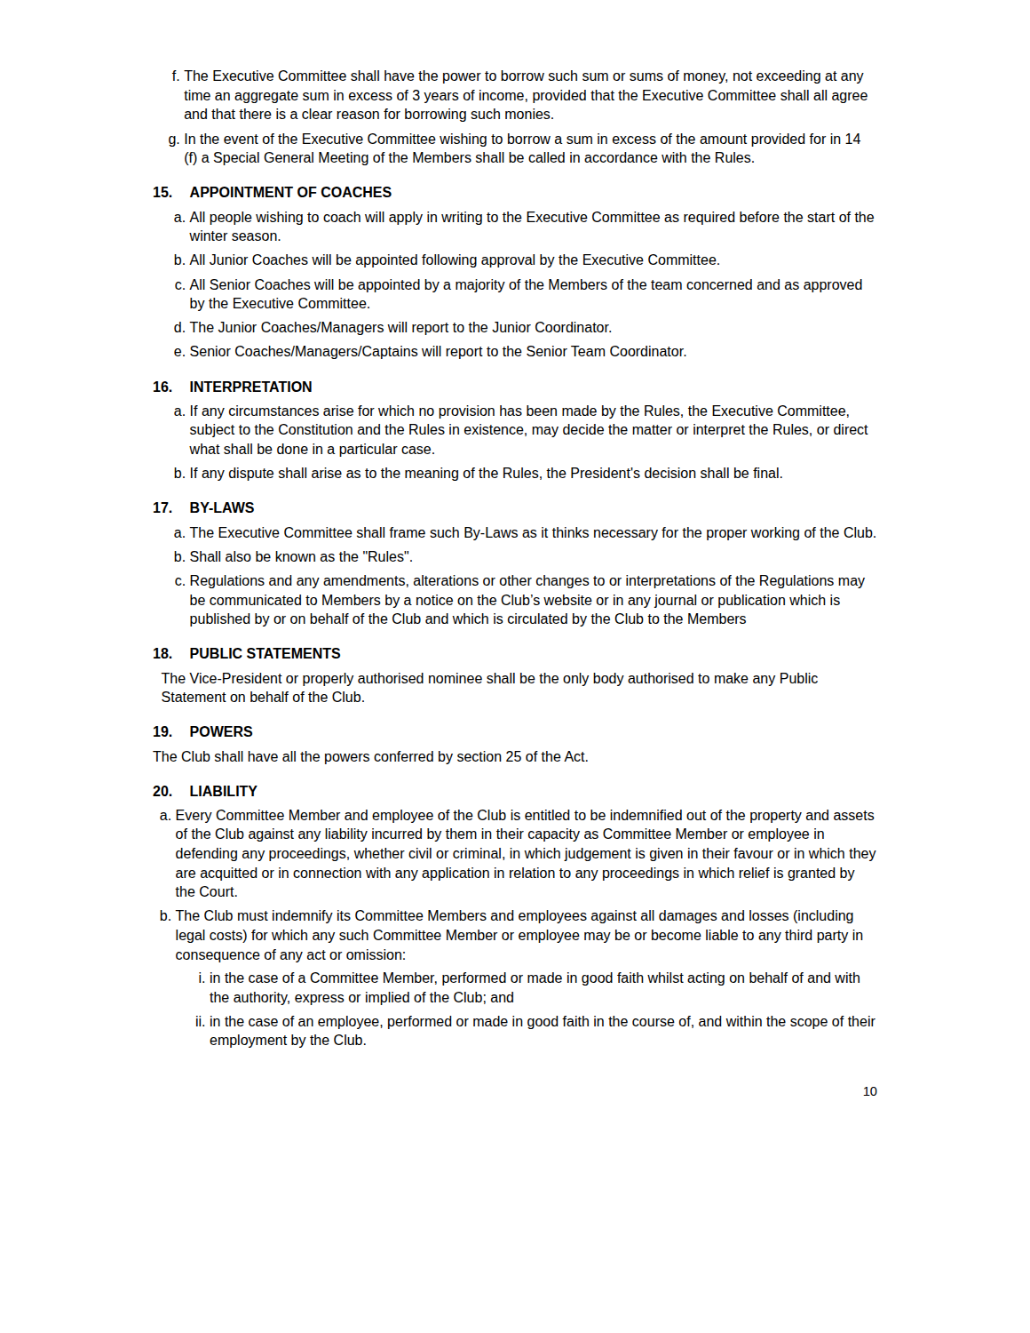The Executive Committee shall have the power to borrow such sum or sums of money, not exceeding at any time an aggregate sum in excess of 3 years of income, provided that the Executive Committee shall all agree and that there is a clear reason for borrowing such monies.
In the event of the Executive Committee wishing to borrow a sum in excess of the amount provided for in 14 (f) a Special General Meeting of the Members shall be called in accordance with the Rules.
15. APPOINTMENT OF COACHES
All people wishing to coach will apply in writing to the Executive Committee as required before the start of the winter season.
All Junior Coaches will be appointed following approval by the Executive Committee.
All Senior Coaches will be appointed by a majority of the Members of the team concerned and as approved by the Executive Committee.
The Junior Coaches/Managers will report to the Junior Coordinator.
Senior Coaches/Managers/Captains will report to the Senior Team Coordinator.
16. INTERPRETATION
If any circumstances arise for which no provision has been made by the Rules, the Executive Committee, subject to the Constitution and the Rules in existence, may decide the matter or interpret the Rules, or direct what shall be done in a particular case.
If any dispute shall arise as to the meaning of the Rules, the President's decision shall be final.
17. BY-LAWS
The Executive Committee shall frame such By-Laws as it thinks necessary for the proper working of the Club.
Shall also be known as the "Rules".
Regulations and any amendments, alterations or other changes to or interpretations of the Regulations may be communicated to Members by a notice on the Club’s website or in any journal or publication which is published by or on behalf of the Club and which is circulated by the Club to the Members
18. PUBLIC STATEMENTS
The Vice-President or properly authorised nominee shall be the only body authorised to make any Public Statement on behalf of the Club.
19. POWERS
The Club shall have all the powers conferred by section 25 of the Act.
20. LIABILITY
Every Committee Member and employee of the Club is entitled to be indemnified out of the property and assets of the Club against any liability incurred by them in their capacity as Committee Member or employee in defending any proceedings, whether civil or criminal, in which judgement is given in their favour or in which they are acquitted or in connection with any application in relation to any proceedings in which relief is granted by the Court.
The Club must indemnify its Committee Members and employees against all damages and losses (including legal costs) for which any such Committee Member or employee may be or become liable to any third party in consequence of any act or omission:
in the case of a Committee Member, performed or made in good faith whilst acting on behalf of and with the authority, express or implied of the Club; and
in the case of an employee, performed or made in good faith in the course of, and within the scope of their employment by the Club.
10